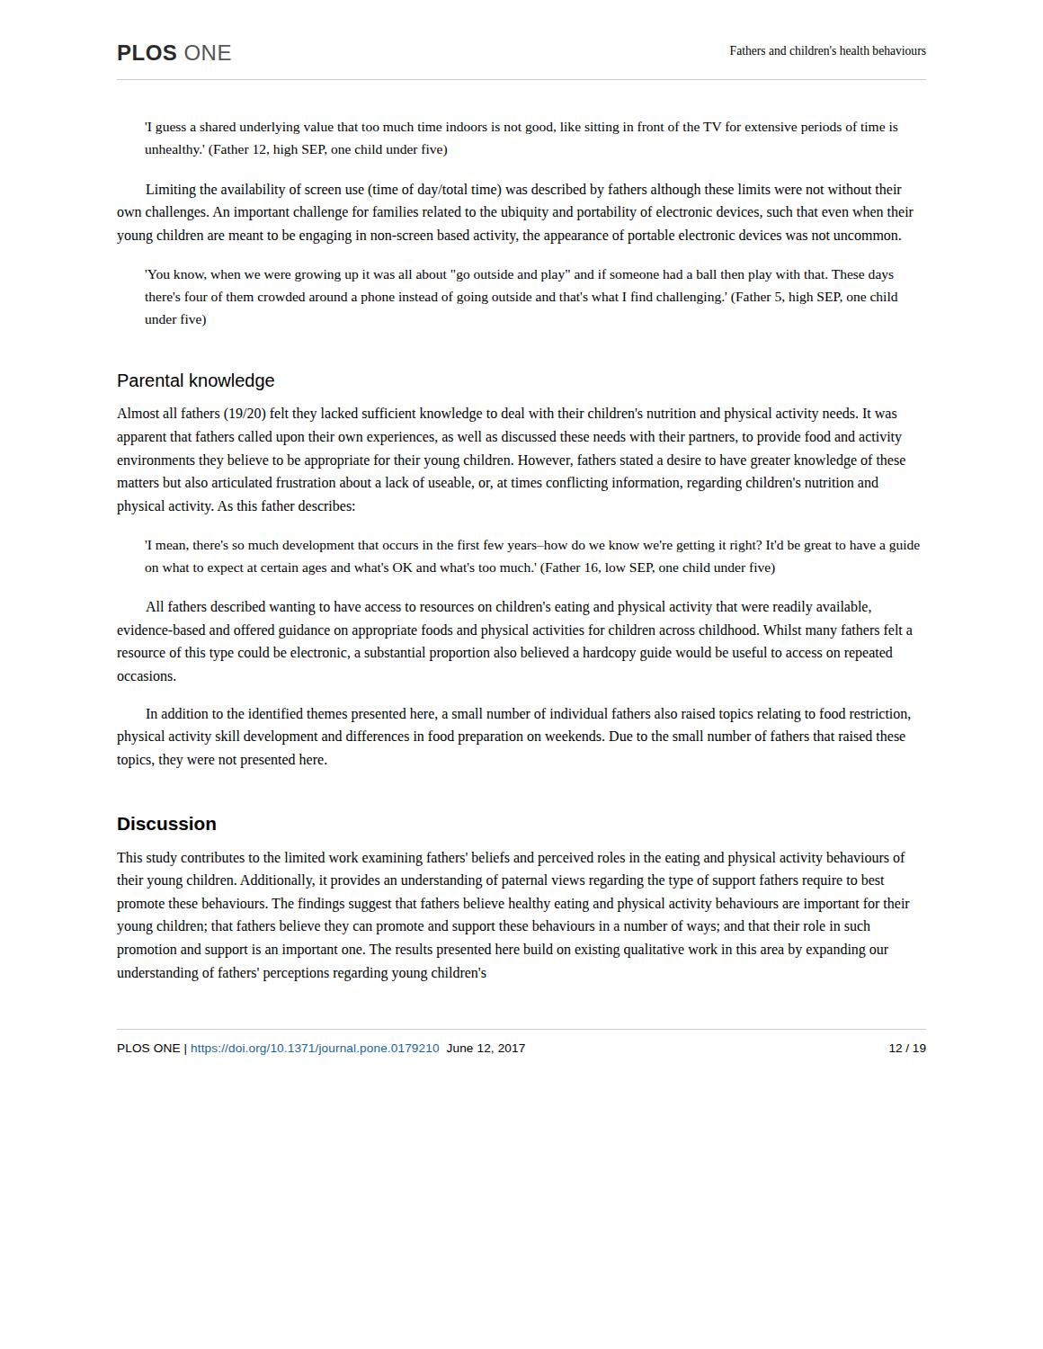PLOS ONE
Fathers and children's health behaviours
'I guess a shared underlying value that too much time indoors is not good, like sitting in front of the TV for extensive periods of time is unhealthy.' (Father 12, high SEP, one child under five)
Limiting the availability of screen use (time of day/total time) was described by fathers although these limits were not without their own challenges. An important challenge for families related to the ubiquity and portability of electronic devices, such that even when their young children are meant to be engaging in non-screen based activity, the appearance of portable electronic devices was not uncommon.
'You know, when we were growing up it was all about "go outside and play" and if someone had a ball then play with that. These days there's four of them crowded around a phone instead of going outside and that's what I find challenging.' (Father 5, high SEP, one child under five)
Parental knowledge
Almost all fathers (19/20) felt they lacked sufficient knowledge to deal with their children's nutrition and physical activity needs. It was apparent that fathers called upon their own experiences, as well as discussed these needs with their partners, to provide food and activity environments they believe to be appropriate for their young children. However, fathers stated a desire to have greater knowledge of these matters but also articulated frustration about a lack of useable, or, at times conflicting information, regarding children's nutrition and physical activity. As this father describes:
'I mean, there's so much development that occurs in the first few years–how do we know we're getting it right? It'd be great to have a guide on what to expect at certain ages and what's OK and what's too much.' (Father 16, low SEP, one child under five)
All fathers described wanting to have access to resources on children's eating and physical activity that were readily available, evidence-based and offered guidance on appropriate foods and physical activities for children across childhood. Whilst many fathers felt a resource of this type could be electronic, a substantial proportion also believed a hardcopy guide would be useful to access on repeated occasions.
In addition to the identified themes presented here, a small number of individual fathers also raised topics relating to food restriction, physical activity skill development and differences in food preparation on weekends. Due to the small number of fathers that raised these topics, they were not presented here.
Discussion
This study contributes to the limited work examining fathers' beliefs and perceived roles in the eating and physical activity behaviours of their young children. Additionally, it provides an understanding of paternal views regarding the type of support fathers require to best promote these behaviours. The findings suggest that fathers believe healthy eating and physical activity behaviours are important for their young children; that fathers believe they can promote and support these behaviours in a number of ways; and that their role in such promotion and support is an important one. The results presented here build on existing qualitative work in this area by expanding our understanding of fathers' perceptions regarding young children's
PLOS ONE | https://doi.org/10.1371/journal.pone.0179210 June 12, 2017
12 / 19